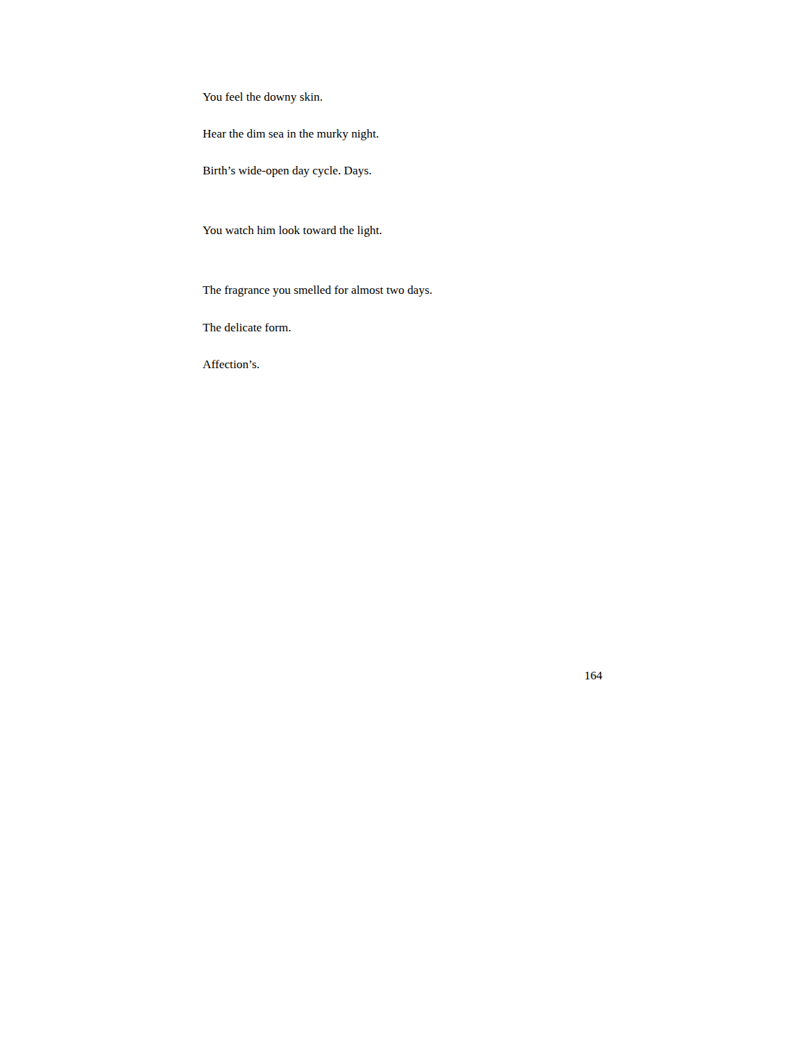You feel the downy skin.
Hear the dim sea in the murky night.
Birth’s wide-open day cycle. Days.
You watch him look toward the light.
The fragrance you smelled for almost two days.
The delicate form.
Affection’s.
164